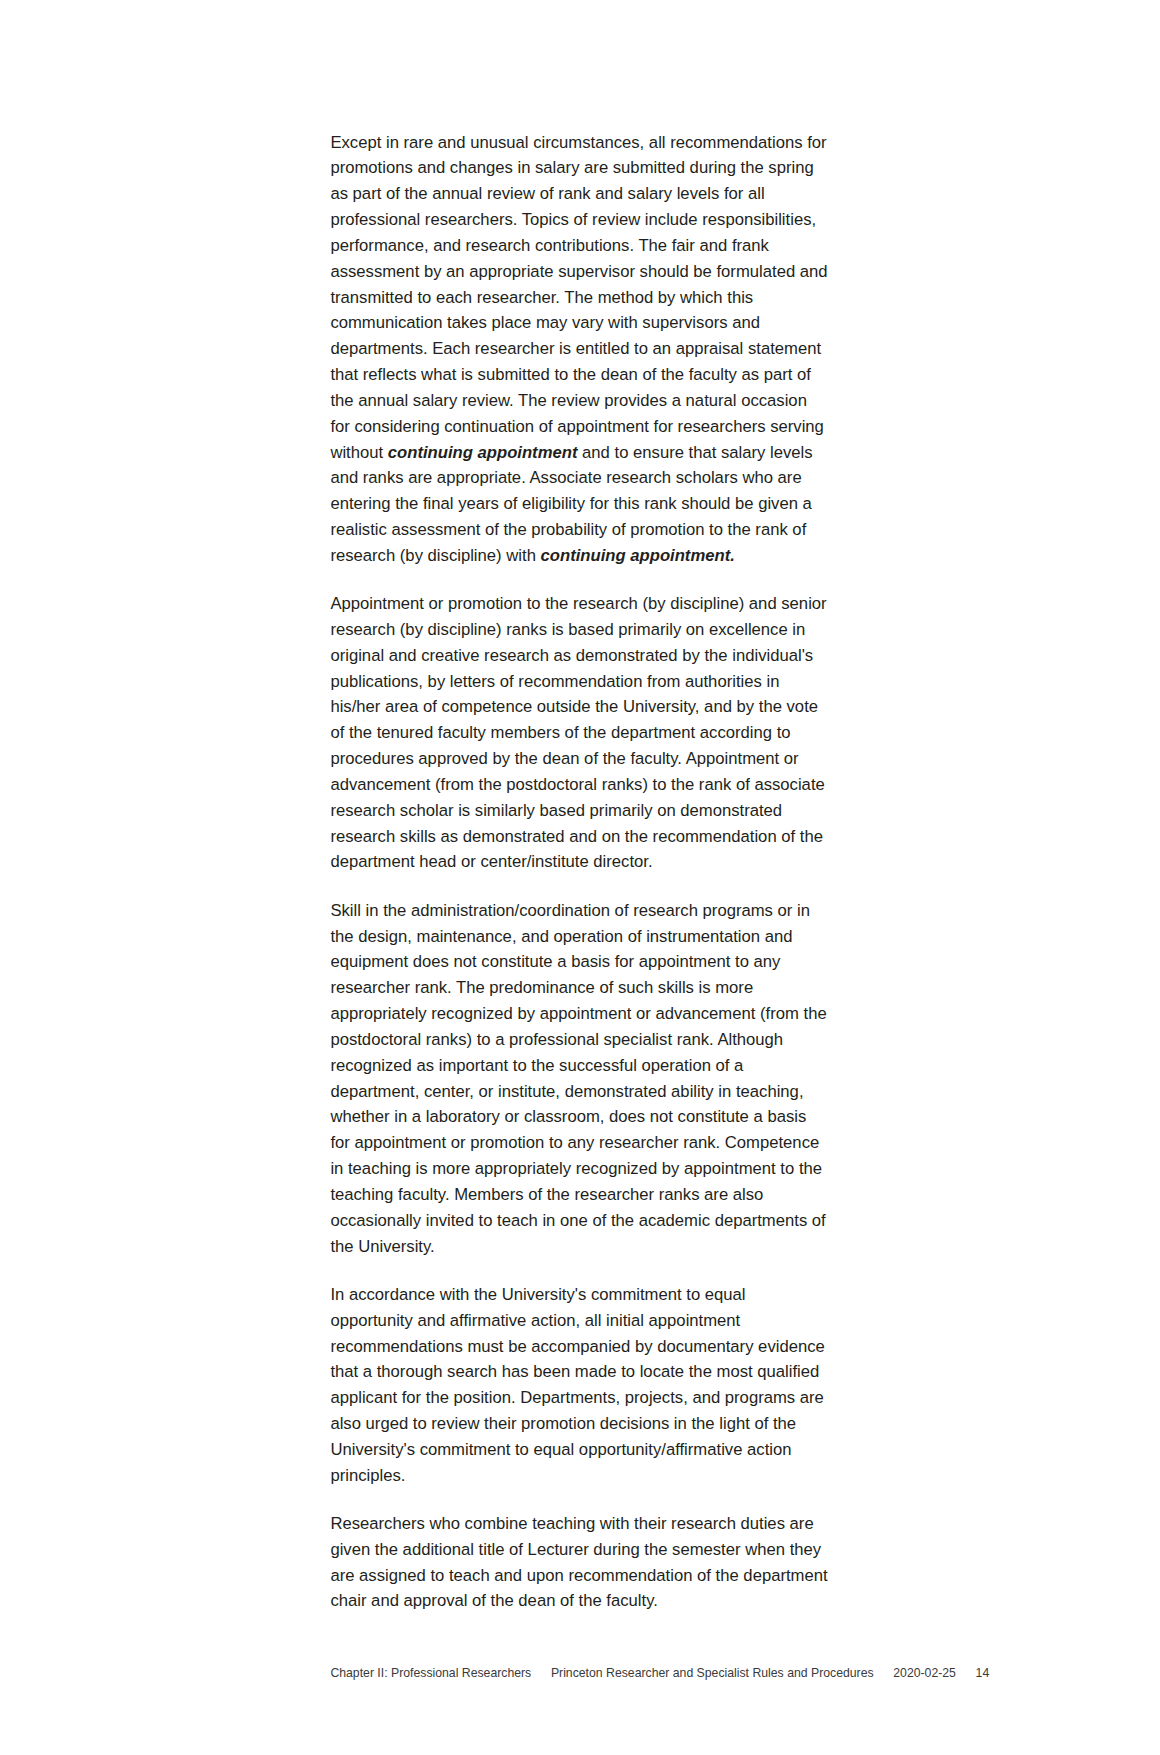Except in rare and unusual circumstances, all recommendations for promotions and changes in salary are submitted during the spring as part of the annual review of rank and salary levels for all professional researchers. Topics of review include responsibilities, performance, and research contributions. The fair and frank assessment by an appropriate supervisor should be formulated and transmitted to each researcher. The method by which this communication takes place may vary with supervisors and departments. Each researcher is entitled to an appraisal statement that reflects what is submitted to the dean of the faculty as part of the annual salary review. The review provides a natural occasion for considering continuation of appointment for researchers serving without continuing appointment and to ensure that salary levels and ranks are appropriate. Associate research scholars who are entering the final years of eligibility for this rank should be given a realistic assessment of the probability of promotion to the rank of research (by discipline) with continuing appointment.
Appointment or promotion to the research (by discipline) and senior research (by discipline) ranks is based primarily on excellence in original and creative research as demonstrated by the individual's publications, by letters of recommendation from authorities in his/her area of competence outside the University, and by the vote of the tenured faculty members of the department according to procedures approved by the dean of the faculty. Appointment or advancement (from the postdoctoral ranks) to the rank of associate research scholar is similarly based primarily on demonstrated research skills as demonstrated and on the recommendation of the department head or center/institute director.
Skill in the administration/coordination of research programs or in the design, maintenance, and operation of instrumentation and equipment does not constitute a basis for appointment to any researcher rank. The predominance of such skills is more appropriately recognized by appointment or advancement (from the postdoctoral ranks) to a professional specialist rank. Although recognized as important to the successful operation of a department, center, or institute, demonstrated ability in teaching, whether in a laboratory or classroom, does not constitute a basis for appointment or promotion to any researcher rank. Competence in teaching is more appropriately recognized by appointment to the teaching faculty. Members of the researcher ranks are also occasionally invited to teach in one of the academic departments of the University.
In accordance with the University's commitment to equal opportunity and affirmative action, all initial appointment recommendations must be accompanied by documentary evidence that a thorough search has been made to locate the most qualified applicant for the position. Departments, projects, and programs are also urged to review their promotion decisions in the light of the University's commitment to equal opportunity/affirmative action principles.
Researchers who combine teaching with their research duties are given the additional title of Lecturer during the semester when they are assigned to teach and upon recommendation of the department chair and approval of the dean of the faculty.
Chapter II: Professional Researchers Princeton Researcher and Specialist Rules and Procedures 2020-02-25 14